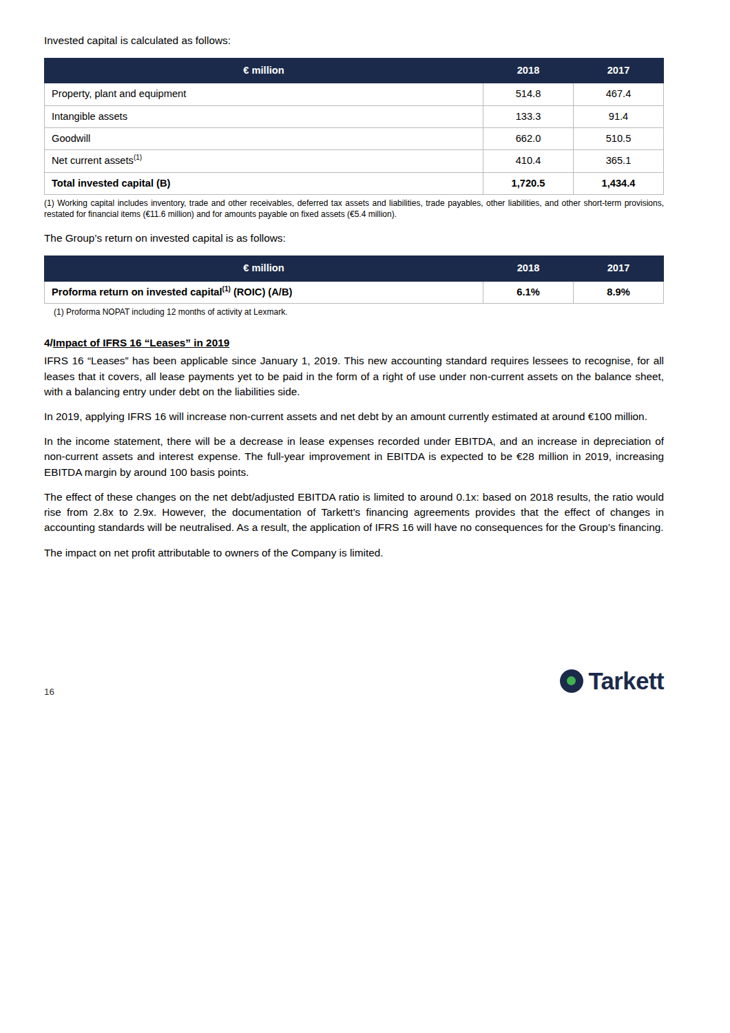Invested capital is calculated as follows:
| € million | 2018 | 2017 |
| --- | --- | --- |
| Property, plant and equipment | 514.8 | 467.4 |
| Intangible assets | 133.3 | 91.4 |
| Goodwill | 662.0 | 510.5 |
| Net current assets (1) | 410.4 | 365.1 |
| Total invested capital (B) | 1,720.5 | 1,434.4 |
(1) Working capital includes inventory, trade and other receivables, deferred tax assets and liabilities, trade payables, other liabilities, and other short-term provisions, restated for financial items (€11.6 million) and for amounts payable on fixed assets (€5.4 million).
The Group’s return on invested capital is as follows:
| € million | 2018 | 2017 |
| --- | --- | --- |
| Proforma return on invested capital (1) (ROIC) (A/B) | 6.1% | 8.9% |
(1) Proforma NOPAT including 12 months of activity at Lexmark.
4/Impact of IFRS 16 “Leases” in 2019
IFRS 16 “Leases” has been applicable since January 1, 2019. This new accounting standard requires lessees to recognise, for all leases that it covers, all lease payments yet to be paid in the form of a right of use under non-current assets on the balance sheet, with a balancing entry under debt on the liabilities side.
In 2019, applying IFRS 16 will increase non-current assets and net debt by an amount currently estimated at around €100 million.
In the income statement, there will be a decrease in lease expenses recorded under EBITDA, and an increase in depreciation of non-current assets and interest expense. The full-year improvement in EBITDA is expected to be €28 million in 2019, increasing EBITDA margin by around 100 basis points.
The effect of these changes on the net debt/adjusted EBITDA ratio is limited to around 0.1x: based on 2018 results, the ratio would rise from 2.8x to 2.9x. However, the documentation of Tarkett’s financing agreements provides that the effect of changes in accounting standards will be neutralised. As a result, the application of IFRS 16 will have no consequences for the Group’s financing.
The impact on net profit attributable to owners of the Company is limited.
16
Tarkett